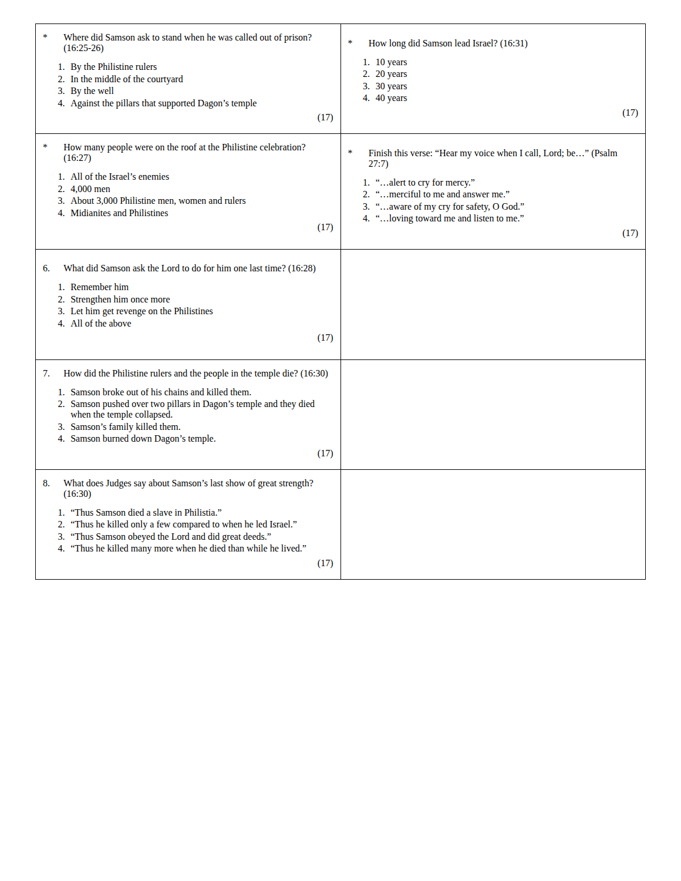| * Where did Samson ask to stand when he was called out of prison? (16:25-26) By the Philistine rulers In the middle of the courtyard By the well Against the pillars that supported Dagon’s temple (17) | * How long did Samson lead Israel? (16:31) 10 years 20 years 30 years 40 years (17) |
| * How many people were on the roof at the Philistine celebration? (16:27) All of the Israel’s enemies 4,000 men About 3,000 Philistine men, women and rulers Midianites and Philistines (17) | * Finish this verse: “Hear my voice when I call, Lord; be…” (Psalm 27:7) “…alert to cry for mercy.” “…merciful to me and answer me.” “…aware of my cry for safety, O God.” “…loving toward me and listen to me.” (17) |
| 6. What did Samson ask the Lord to do for him one last time? (16:28) Remember him Strengthen him once more Let him get revenge on the Philistines All of the above (17) | |
| 7. How did the Philistine rulers and the people in the temple die? (16:30) Samson broke out of his chains and killed them. Samson pushed over two pillars in Dagon’s temple and they died when the temple collapsed. Samson’s family killed them. Samson burned down Dagon’s temple. (17) | |
| 8. What does Judges say about Samson’s last show of great strength? (16:30) “Thus Samson died a slave in Philistia.” “Thus he killed only a few compared to when he led Israel.” “Thus Samson obeyed the Lord and did great deeds.” “Thus he killed many more when he died than while he lived.” (17) | |